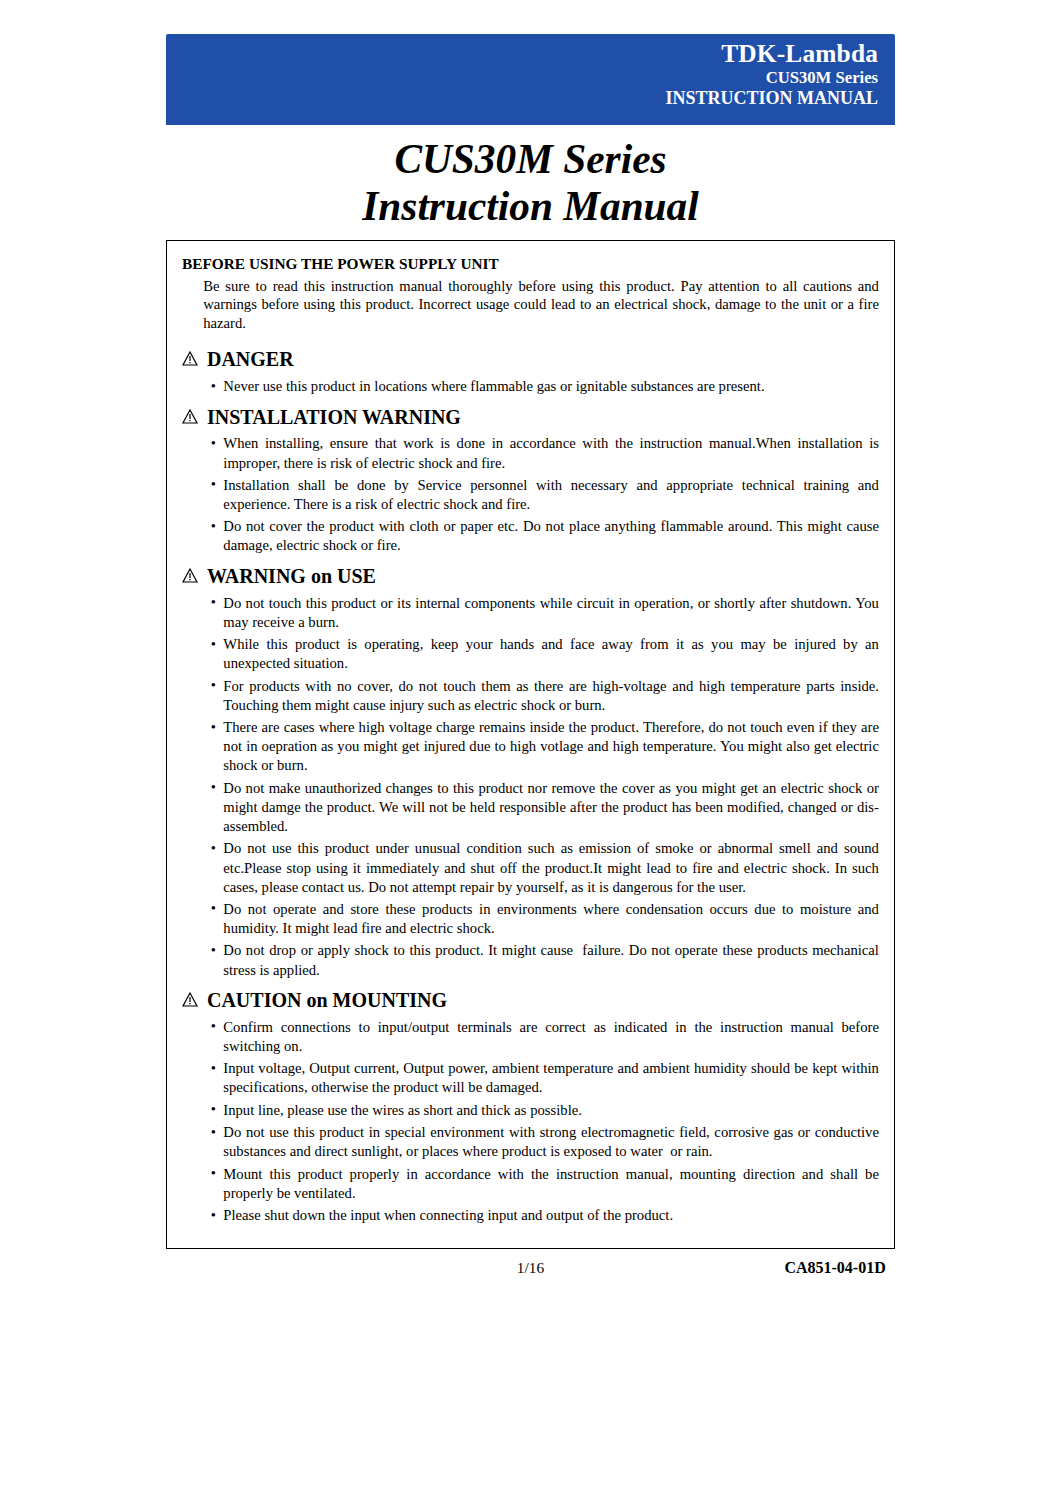TDK-Lambda
CUS30M Series
INSTRUCTION MANUAL
CUS30M Series
Instruction Manual
BEFORE USING THE POWER SUPPLY UNIT
Be sure to read this instruction manual thoroughly before using this product. Pay attention to all cautions and warnings before using this product. Incorrect usage could lead to an electrical shock, damage to the unit or a fire hazard.
DANGER
Never use this product in locations where flammable gas or ignitable substances are present.
INSTALLATION WARNING
When installing, ensure that work is done in accordance with the instruction manual.When installation is improper, there is risk of electric shock and fire.
Installation shall be done by Service personnel with necessary and appropriate technical training and experience. There is a risk of electric shock and fire.
Do not cover the product with cloth or paper etc. Do not place anything flammable around. This might cause damage, electric shock or fire.
WARNING on USE
Do not touch this product or its internal components while circuit in operation, or shortly after shutdown. You may receive a burn.
While this product is operating, keep your hands and face away from it as you may be injured by an unexpected situation.
For products with no cover, do not touch them as there are high-voltage and high temperature parts inside. Touching them might cause injury such as electric shock or burn.
There are cases where high voltage charge remains inside the product. Therefore, do not touch even if they are not in oepration as you might get injured due to high votlage and high temperature. You might also get electric shock or burn.
Do not make unauthorized changes to this product nor remove the cover as you might get an electric shock or might damge the product. We will not be held responsible after the product has been modified, changed or dis-assembled.
Do not use this product under unusual condition such as emission of smoke or abnormal smell and sound etc.Please stop using it immediately and shut off the product.It might lead to fire and electric shock. In such cases, please contact us. Do not attempt repair by yourself, as it is dangerous for the user.
Do not operate and store these products in environments where condensation occurs due to moisture and humidity. It might lead fire and electric shock.
Do not drop or apply shock to this product. It might cause failure. Do not operate these products mechanical stress is applied.
CAUTION on MOUNTING
Confirm connections to input/output terminals are correct as indicated in the instruction manual before switching on.
Input voltage, Output current, Output power, ambient temperature and ambient humidity should be kept within specifications, otherwise the product will be damaged.
Input line, please use the wires as short and thick as possible.
Do not use this product in special environment with strong electromagnetic field, corrosive gas or conductive substances and direct sunlight, or places where product is exposed to water or rain.
Mount this product properly in accordance with the instruction manual, mounting direction and shall be properly be ventilated.
Please shut down the input when connecting input and output of the product.
1/16 CA851-04-01D